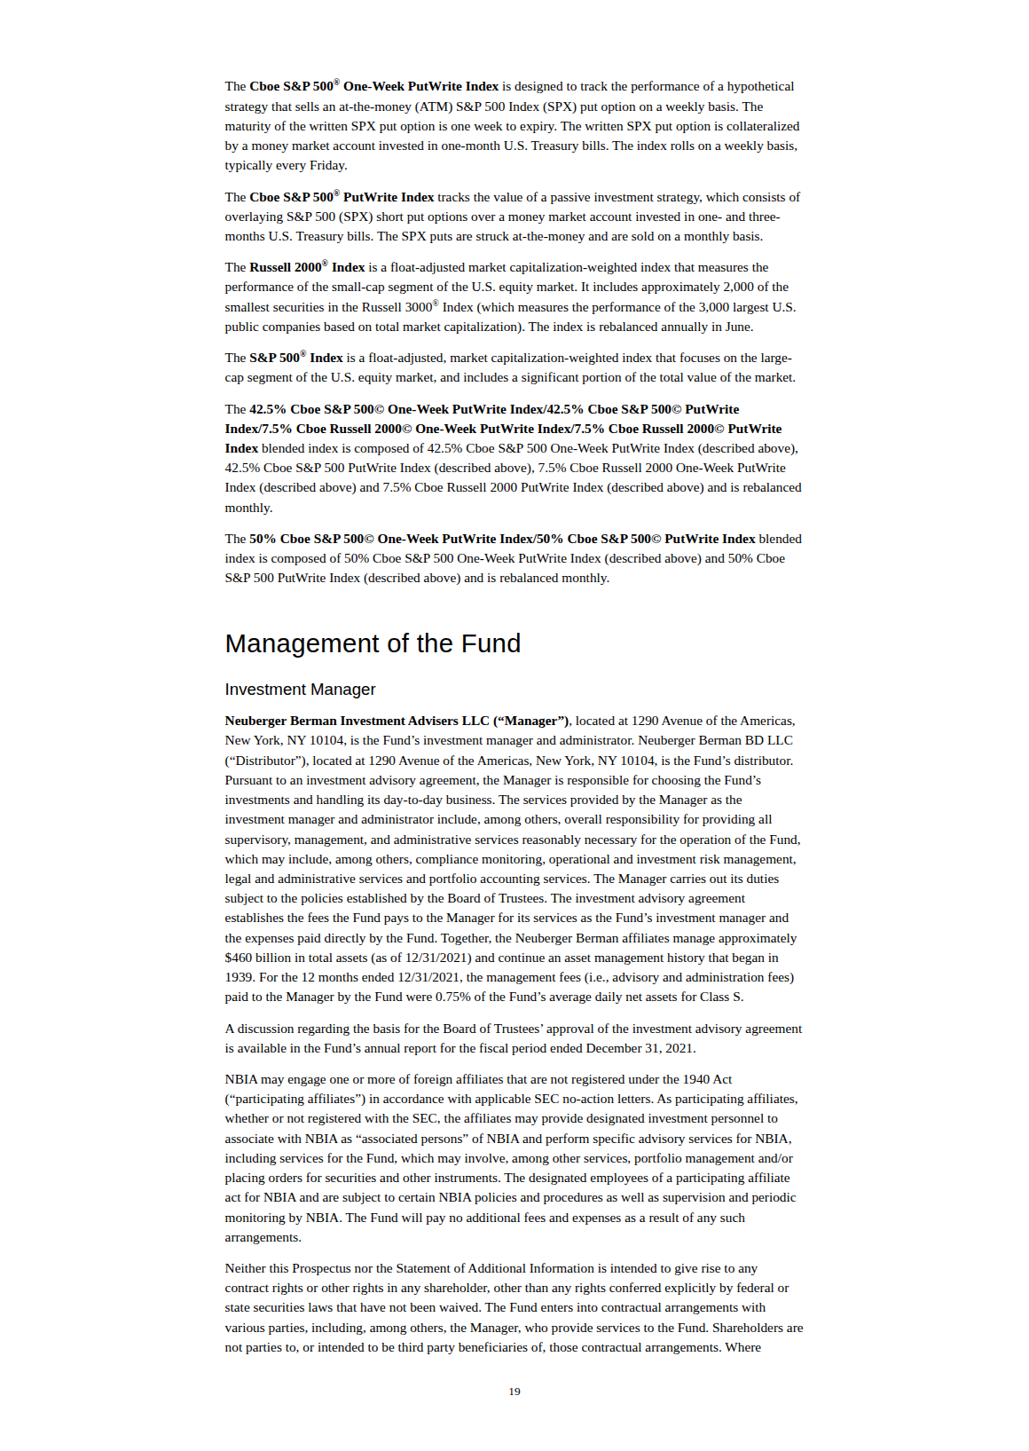The Cboe S&P 500® One-Week PutWrite Index is designed to track the performance of a hypothetical strategy that sells an at-the-money (ATM) S&P 500 Index (SPX) put option on a weekly basis. The maturity of the written SPX put option is one week to expiry. The written SPX put option is collateralized by a money market account invested in one-month U.S. Treasury bills. The index rolls on a weekly basis, typically every Friday.
The Cboe S&P 500® PutWrite Index tracks the value of a passive investment strategy, which consists of overlaying S&P 500 (SPX) short put options over a money market account invested in one- and three-months U.S. Treasury bills. The SPX puts are struck at-the-money and are sold on a monthly basis.
The Russell 2000® Index is a float-adjusted market capitalization-weighted index that measures the performance of the small-cap segment of the U.S. equity market. It includes approximately 2,000 of the smallest securities in the Russell 3000® Index (which measures the performance of the 3,000 largest U.S. public companies based on total market capitalization). The index is rebalanced annually in June.
The S&P 500® Index is a float-adjusted, market capitalization-weighted index that focuses on the large-cap segment of the U.S. equity market, and includes a significant portion of the total value of the market.
The 42.5% Cboe S&P 500© One-Week PutWrite Index/42.5% Cboe S&P 500© PutWrite Index/7.5% Cboe Russell 2000© One-Week PutWrite Index/7.5% Cboe Russell 2000© PutWrite Index blended index is composed of 42.5% Cboe S&P 500 One-Week PutWrite Index (described above), 42.5% Cboe S&P 500 PutWrite Index (described above), 7.5% Cboe Russell 2000 One-Week PutWrite Index (described above) and 7.5% Cboe Russell 2000 PutWrite Index (described above) and is rebalanced monthly.
The 50% Cboe S&P 500© One-Week PutWrite Index/50% Cboe S&P 500© PutWrite Index blended index is composed of 50% Cboe S&P 500 One-Week PutWrite Index (described above) and 50% Cboe S&P 500 PutWrite Index (described above) and is rebalanced monthly.
Management of the Fund
Investment Manager
Neuberger Berman Investment Advisers LLC (“Manager”), located at 1290 Avenue of the Americas, New York, NY 10104, is the Fund’s investment manager and administrator. Neuberger Berman BD LLC (“Distributor”), located at 1290 Avenue of the Americas, New York, NY 10104, is the Fund’s distributor. Pursuant to an investment advisory agreement, the Manager is responsible for choosing the Fund’s investments and handling its day-to-day business. The services provided by the Manager as the investment manager and administrator include, among others, overall responsibility for providing all supervisory, management, and administrative services reasonably necessary for the operation of the Fund, which may include, among others, compliance monitoring, operational and investment risk management, legal and administrative services and portfolio accounting services. The Manager carries out its duties subject to the policies established by the Board of Trustees. The investment advisory agreement establishes the fees the Fund pays to the Manager for its services as the Fund’s investment manager and the expenses paid directly by the Fund. Together, the Neuberger Berman affiliates manage approximately $460 billion in total assets (as of 12/31/2021) and continue an asset management history that began in 1939. For the 12 months ended 12/31/2021, the management fees (i.e., advisory and administration fees) paid to the Manager by the Fund were 0.75% of the Fund’s average daily net assets for Class S.
A discussion regarding the basis for the Board of Trustees’ approval of the investment advisory agreement is available in the Fund’s annual report for the fiscal period ended December 31, 2021.
NBIA may engage one or more of foreign affiliates that are not registered under the 1940 Act (“participating affiliates”) in accordance with applicable SEC no-action letters. As participating affiliates, whether or not registered with the SEC, the affiliates may provide designated investment personnel to associate with NBIA as “associated persons” of NBIA and perform specific advisory services for NBIA, including services for the Fund, which may involve, among other services, portfolio management and/or placing orders for securities and other instruments. The designated employees of a participating affiliate act for NBIA and are subject to certain NBIA policies and procedures as well as supervision and periodic monitoring by NBIA. The Fund will pay no additional fees and expenses as a result of any such arrangements.
Neither this Prospectus nor the Statement of Additional Information is intended to give rise to any contract rights or other rights in any shareholder, other than any rights conferred explicitly by federal or state securities laws that have not been waived. The Fund enters into contractual arrangements with various parties, including, among others, the Manager, who provide services to the Fund. Shareholders are not parties to, or intended to be third party beneficiaries of, those contractual arrangements. Where
19